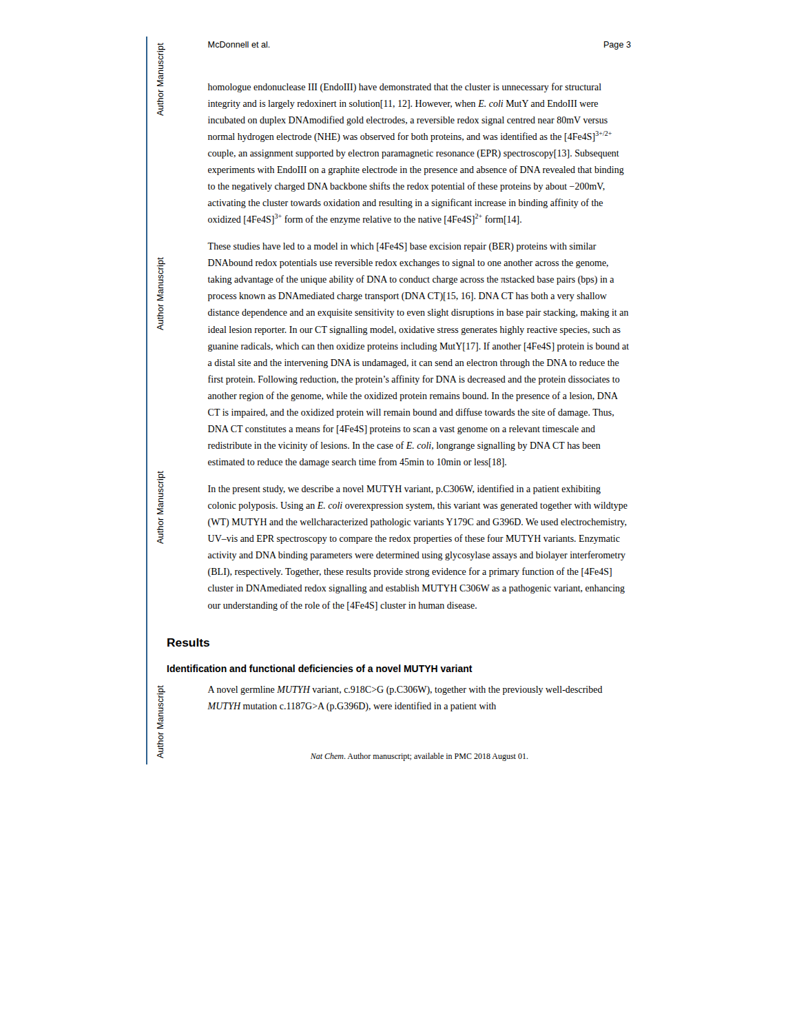Author Manuscript Author Manuscript Author Manuscript Author Manuscript
McDonnell et al.
Page 3
homologue endonuclease III (EndoIII) have demonstrated that the cluster is unnecessary for structural integrity and is largely redoxinert in solution[11, 12]. However, when E. coli MutY and EndoIII were incubated on duplex DNAmodified gold electrodes, a reversible redox signal centred near 80mV versus normal hydrogen electrode (NHE) was observed for both proteins, and was identified as the [4Fe4S]3+/2+ couple, an assignment supported by electron paramagnetic resonance (EPR) spectroscopy[13]. Subsequent experiments with EndoIII on a graphite electrode in the presence and absence of DNA revealed that binding to the negatively charged DNA backbone shifts the redox potential of these proteins by about −200mV, activating the cluster towards oxidation and resulting in a significant increase in binding affinity of the oxidized [4Fe4S]3+ form of the enzyme relative to the native [4Fe4S]2+ form[14].
These studies have led to a model in which [4Fe4S] base excision repair (BER) proteins with similar DNAbound redox potentials use reversible redox exchanges to signal to one another across the genome, taking advantage of the unique ability of DNA to conduct charge across the πstacked base pairs (bps) in a process known as DNAmediated charge transport (DNA CT)[15, 16]. DNA CT has both a very shallow distance dependence and an exquisite sensitivity to even slight disruptions in base pair stacking, making it an ideal lesion reporter. In our CT signalling model, oxidative stress generates highly reactive species, such as guanine radicals, which can then oxidize proteins including MutY[17]. If another [4Fe4S] protein is bound at a distal site and the intervening DNA is undamaged, it can send an electron through the DNA to reduce the first protein. Following reduction, the protein’s affinity for DNA is decreased and the protein dissociates to another region of the genome, while the oxidized protein remains bound. In the presence of a lesion, DNA CT is impaired, and the oxidized protein will remain bound and diffuse towards the site of damage. Thus, DNA CT constitutes a means for [4Fe4S] proteins to scan a vast genome on a relevant timescale and redistribute in the vicinity of lesions. In the case of E. coli, longrange signalling by DNA CT has been estimated to reduce the damage search time from 45min to 10min or less[18].
In the present study, we describe a novel MUTYH variant, p.C306W, identified in a patient exhibiting colonic polyposis. Using an E. coli overexpression system, this variant was generated together with wildtype (WT) MUTYH and the wellcharacterized pathologic variants Y179C and G396D. We used electrochemistry, UV–vis and EPR spectroscopy to compare the redox properties of these four MUTYH variants. Enzymatic activity and DNA binding parameters were determined using glycosylase assays and biolayer interferometry (BLI), respectively. Together, these results provide strong evidence for a primary function of the [4Fe4S] cluster in DNAmediated redox signalling and establish MUTYH C306W as a pathogenic variant, enhancing our understanding of the role of the [4Fe4S] cluster in human disease.
Results
Identification and functional deficiencies of a novel MUTYH variant
A novel germline MUTYH variant, c.918C>G (p.C306W), together with the previously well-described MUTYH mutation c.1187G>A (p.G396D), were identified in a patient with
Nat Chem. Author manuscript; available in PMC 2018 August 01.